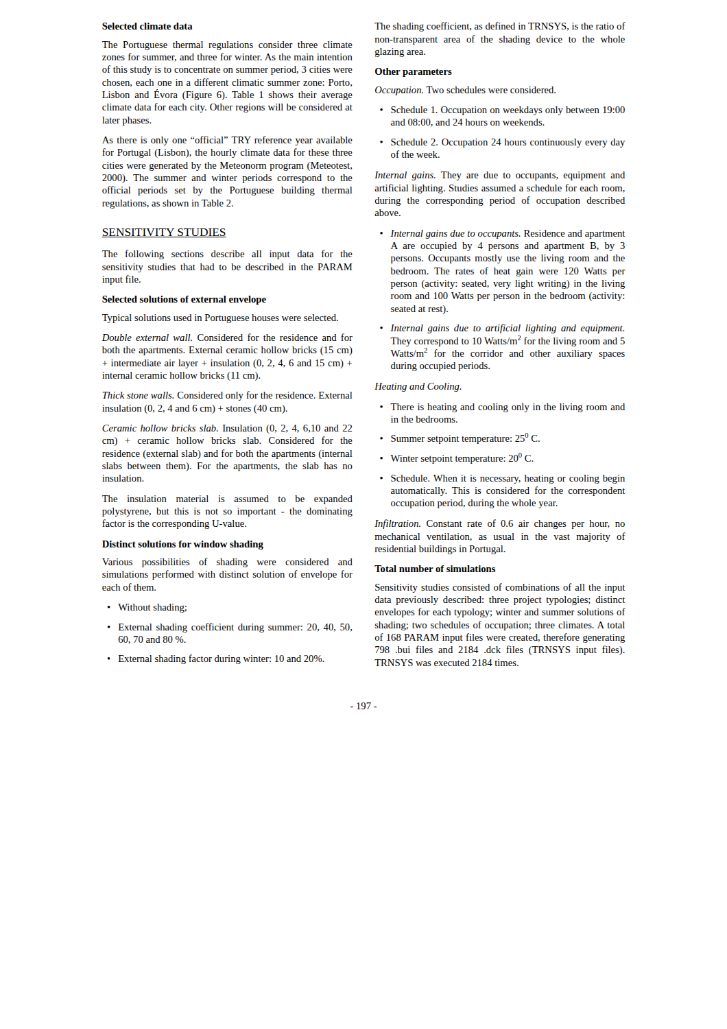Selected climate data
The Portuguese thermal regulations consider three climate zones for summer, and three for winter. As the main intention of this study is to concentrate on summer period, 3 cities were chosen, each one in a different climatic summer zone: Porto, Lisbon and Évora (Figure 6). Table 1 shows their average climate data for each city. Other regions will be considered at later phases.
As there is only one “official” TRY reference year available for Portugal (Lisbon), the hourly climate data for these three cities were generated by the Meteonorm program (Meteotest, 2000). The summer and winter periods correspond to the official periods set by the Portuguese building thermal regulations, as shown in Table 2.
SENSITIVITY STUDIES
The following sections describe all input data for the sensitivity studies that had to be described in the PARAM input file.
Selected solutions of external envelope
Typical solutions used in Portuguese houses were selected.
Double external wall. Considered for the residence and for both the apartments. External ceramic hollow bricks (15 cm) + intermediate air layer + insulation (0, 2, 4, 6 and 15 cm) + internal ceramic hollow bricks (11 cm).
Thick stone walls. Considered only for the residence. External insulation (0, 2, 4 and 6 cm) + stones (40 cm).
Ceramic hollow bricks slab. Insulation (0, 2, 4, 6,10 and 22 cm) + ceramic hollow bricks slab. Considered for the residence (external slab) and for both the apartments (internal slabs between them). For the apartments, the slab has no insulation.
The insulation material is assumed to be expanded polystyrene, but this is not so important - the dominating factor is the corresponding U-value.
Distinct solutions for window shading
Various possibilities of shading were considered and simulations performed with distinct solution of envelope for each of them.
Without shading;
External shading coefficient during summer: 20, 40, 50, 60, 70 and 80 %.
External shading factor during winter: 10 and 20%.
The shading coefficient, as defined in TRNSYS, is the ratio of non-transparent area of the shading device to the whole glazing area.
Other parameters
Occupation. Two schedules were considered.
Schedule 1. Occupation on weekdays only between 19:00 and 08:00, and 24 hours on weekends.
Schedule 2. Occupation 24 hours continuously every day of the week.
Internal gains. They are due to occupants, equipment and artificial lighting. Studies assumed a schedule for each room, during the corresponding period of occupation described above.
Internal gains due to occupants. Residence and apartment A are occupied by 4 persons and apartment B, by 3 persons. Occupants mostly use the living room and the bedroom. The rates of heat gain were 120 Watts per person (activity: seated, very light writing) in the living room and 100 Watts per person in the bedroom (activity: seated at rest).
Internal gains due to artificial lighting and equipment. They correspond to 10 Watts/m2 for the living room and 5 Watts/m2 for the corridor and other auxiliary spaces during occupied periods.
Heating and Cooling.
There is heating and cooling only in the living room and in the bedrooms.
Summer setpoint temperature: 250 C.
Winter setpoint temperature: 200 C.
Schedule. When it is necessary, heating or cooling begin automatically. This is considered for the correspondent occupation period, during the whole year.
Infiltration. Constant rate of 0.6 air changes per hour, no mechanical ventilation, as usual in the vast majority of residential buildings in Portugal.
Total number of simulations
Sensitivity studies consisted of combinations of all the input data previously described: three project typologies; distinct envelopes for each typology; winter and summer solutions of shading; two schedules of occupation; three climates. A total of 168 PARAM input files were created, therefore generating 798 .bui files and 2184 .dck files (TRNSYS input files). TRNSYS was executed 2184 times.
- 197 -